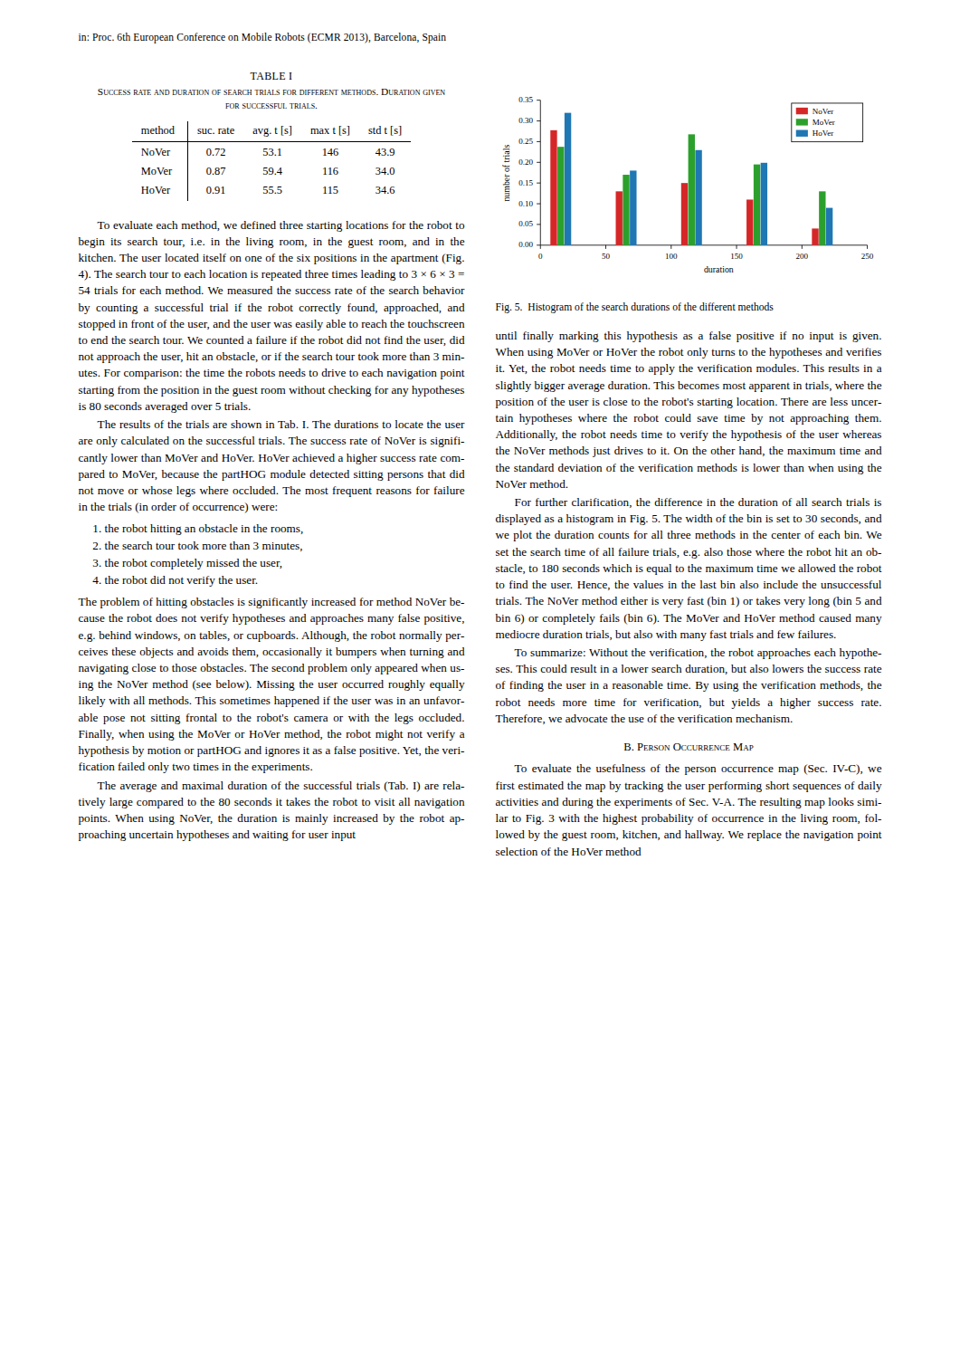in: Proc. 6th European Conference on Mobile Robots (ECMR 2013), Barcelona, Spain
TABLE I
Success rate and duration of search trials for different methods. Duration given for successful trials.
| method | suc. rate | avg. t [s] | max t [s] | std t [s] |
| --- | --- | --- | --- | --- |
| NoVer | 0.72 | 53.1 | 146 | 43.9 |
| MoVer | 0.87 | 59.4 | 116 | 34.0 |
| HoVer | 0.91 | 55.5 | 115 | 34.6 |
To evaluate each method, we defined three starting locations for the robot to begin its search tour, i.e. in the living room, in the guest room, and in the kitchen. The user located itself on one of the six positions in the apartment (Fig. 4). The search tour to each location is repeated three times leading to 3 × 6 × 3 = 54 trials for each method. We measured the success rate of the search behavior by counting a successful trial if the robot correctly found, approached, and stopped in front of the user, and the user was easily able to reach the touchscreen to end the search tour. We counted a failure if the robot did not find the user, did not approach the user, hit an obstacle, or if the search tour took more than 3 minutes. For comparison: the time the robots needs to drive to each navigation point starting from the position in the guest room without checking for any hypotheses is 80 seconds averaged over 5 trials.
The results of the trials are shown in Tab. I. The durations to locate the user are only calculated on the successful trials. The success rate of NoVer is significantly lower than MoVer and HoVer. HoVer achieved a higher success rate compared to MoVer, because the partHOG module detected sitting persons that did not move or whose legs where occluded. The most frequent reasons for failure in the trials (in order of occurrence) were:
the robot hitting an obstacle in the rooms,
the search tour took more than 3 minutes,
the robot completely missed the user,
the robot did not verify the user.
The problem of hitting obstacles is significantly increased for method NoVer because the robot does not verify hypotheses and approaches many false positive, e.g. behind windows, on tables, or cupboards. Although, the robot normally perceives these objects and avoids them, occasionally it bumpers when turning and navigating close to those obstacles. The second problem only appeared when using the NoVer method (see below). Missing the user occurred roughly equally likely with all methods. This sometimes happened if the user was in an unfavorable pose not sitting frontal to the robot's camera or with the legs occluded. Finally, when using the MoVer or HoVer method, the robot might not verify a hypothesis by motion or partHOG and ignores it as a false positive. Yet, the verification failed only two times in the experiments.
The average and maximal duration of the successful trials (Tab. I) are relatively large compared to the 80 seconds it takes the robot to visit all navigation points. When using NoVer, the duration is mainly increased by the robot approaching uncertain hypotheses and waiting for user input
0.00 0.05 0.10 0.15 0.20 0.25 0.30 0.35 0 50 100 150 200 250 duration number of trials NoVer MoVer HoVer
Fig. 5. Histogram of the search durations of the different methods
until finally marking this hypothesis as a false positive if no input is given. When using MoVer or HoVer the robot only turns to the hypotheses and verifies it. Yet, the robot needs time to apply the verification modules. This results in a slightly bigger average duration. This becomes most apparent in trials, where the position of the user is close to the robot's starting location. There are less uncertain hypotheses where the robot could save time by not approaching them. Additionally, the robot needs time to verify the hypothesis of the user whereas the NoVer methods just drives to it. On the other hand, the maximum time and the standard deviation of the verification methods is lower than when using the NoVer method.
For further clarification, the difference in the duration of all search trials is displayed as a histogram in Fig. 5. The width of the bin is set to 30 seconds, and we plot the duration counts for all three methods in the center of each bin. We set the search time of all failure trials, e.g. also those where the robot hit an obstacle, to 180 seconds which is equal to the maximum time we allowed the robot to find the user. Hence, the values in the last bin also include the unsuccessful trials. The NoVer method either is very fast (bin 1) or takes very long (bin 5 and bin 6) or completely fails (bin 6). The MoVer and HoVer method caused many mediocre duration trials, but also with many fast trials and few failures.
To summarize: Without the verification, the robot approaches each hypotheses. This could result in a lower search duration, but also lowers the success rate of finding the user in a reasonable time. By using the verification methods, the robot needs more time for verification, but yields a higher success rate. Therefore, we advocate the use of the verification mechanism.
B. Person Occurrence Map
To evaluate the usefulness of the person occurrence map (Sec. IV-C), we first estimated the map by tracking the user performing short sequences of daily activities and during the experiments of Sec. V-A. The resulting map looks similar to Fig. 3 with the highest probability of occurrence in the living room, followed by the guest room, kitchen, and hallway. We replace the navigation point selection of the HoVer method